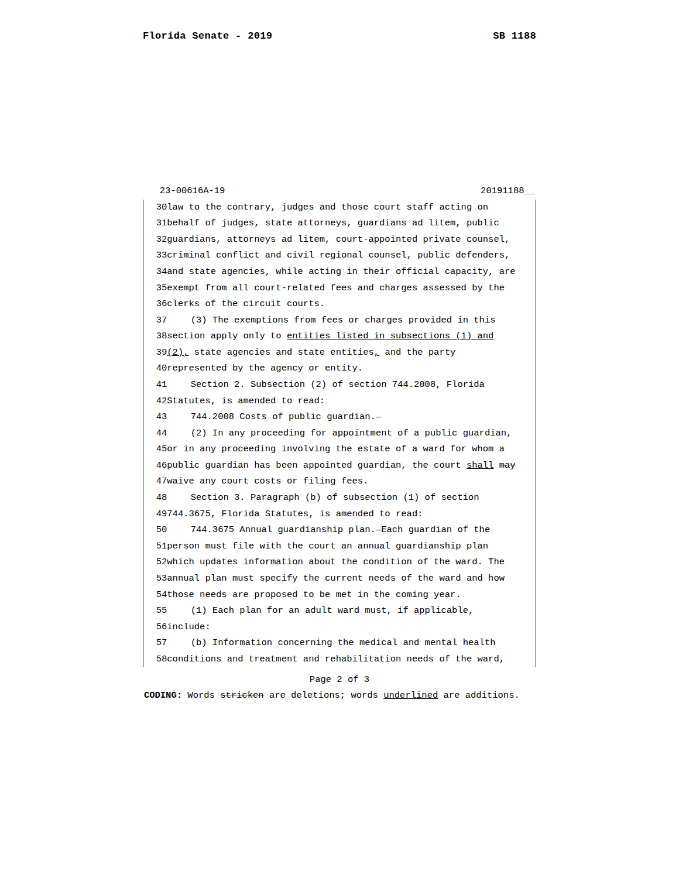Florida Senate - 2019
SB 1188
23-00616A-19
20191188__
| 30 | law to the contrary, judges and those court staff acting on |
| 31 | behalf of judges, state attorneys, guardians ad litem, public |
| 32 | guardians, attorneys ad litem, court-appointed private counsel, |
| 33 | criminal conflict and civil regional counsel, public defenders, |
| 34 | and state agencies, while acting in their official capacity, are |
| 35 | exempt from all court-related fees and charges assessed by the |
| 36 | clerks of the circuit courts. |
| 37 | (3) The exemptions from fees or charges provided in this |
| 38 | section apply only to entities listed in subsections (1) and |
| 39 | (2), state agencies and state entities , and the party |
| 40 | represented by the agency or entity. |
| 41 | Section 2. Subsection (2) of section 744.2008, Florida |
| 42 | Statutes, is amended to read: |
| 43 | 744.2008 Costs of public guardian.— |
| 44 | (2) In any proceeding for appointment of a public guardian, |
| 45 | or in any proceeding involving the estate of a ward for whom a |
| 46 | public guardian has been appointed guardian, the court shall may |
| 47 | waive any court costs or filing fees. |
| 48 | Section 3. Paragraph (b) of subsection (1) of section |
| 49 | 744.3675, Florida Statutes, is amended to read: |
| 50 | 744.3675 Annual guardianship plan.—Each guardian of the |
| 51 | person must file with the court an annual guardianship plan |
| 52 | which updates information about the condition of the ward. The |
| 53 | annual plan must specify the current needs of the ward and how |
| 54 | those needs are proposed to be met in the coming year. |
| 55 | (1) Each plan for an adult ward must, if applicable, |
| 56 | include: |
| 57 | (b) Information concerning the medical and mental health |
| 58 | conditions and treatment and rehabilitation needs of the ward, |
Page 2 of 3
CODING: Words stricken are deletions; words underlined are additions.